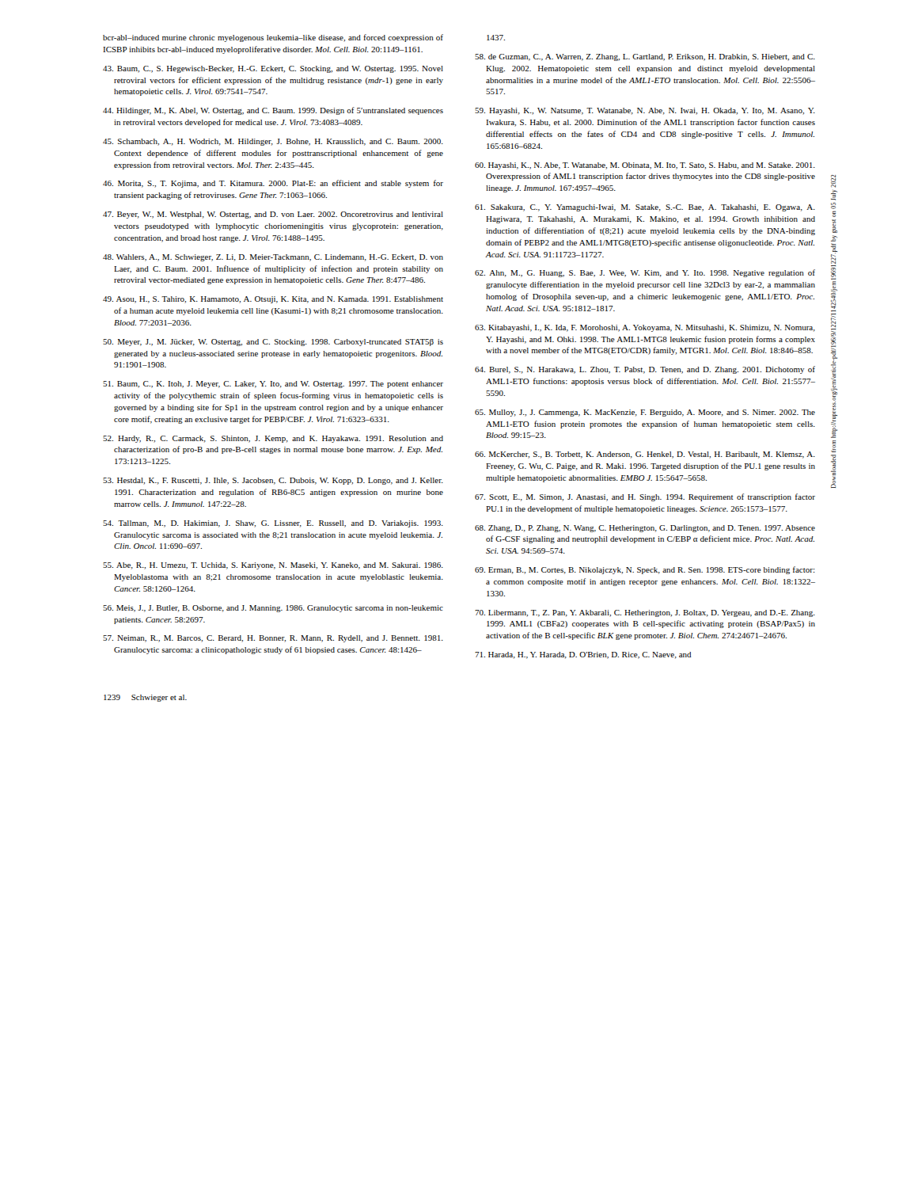Downloaded from http://rupress.org/jem/article-pdf/196/9/1227/1142540/jem19691227.pdf by guest on 05 July 2022
bcr-abl–induced murine chronic myelogenous leukemia–like disease, and forced coexpression of ICSBP inhibits bcr-abl–induced myeloproliferative disorder. Mol. Cell. Biol. 20:1149–1161.
43. Baum, C., S. Hegewisch-Becker, H.-G. Eckert, C. Stocking, and W. Ostertag. 1995. Novel retroviral vectors for efficient expression of the multidrug resistance (mdr-1) gene in early hematopoietic cells. J. Virol. 69:7541–7547.
44. Hildinger, M., K. Abel, W. Ostertag, and C. Baum. 1999. Design of 5′untranslated sequences in retroviral vectors developed for medical use. J. Virol. 73:4083–4089.
45. Schambach, A., H. Wodrich, M. Hildinger, J. Bohne, H. Krausslich, and C. Baum. 2000. Context dependence of different modules for posttranscriptional enhancement of gene expression from retroviral vectors. Mol. Ther. 2:435–445.
46. Morita, S., T. Kojima, and T. Kitamura. 2000. Plat-E: an efficient and stable system for transient packaging of retroviruses. Gene Ther. 7:1063–1066.
47. Beyer, W., M. Westphal, W. Ostertag, and D. von Laer. 2002. Oncoretrovirus and lentiviral vectors pseudotyped with lymphocytic choriomeningitis virus glycoprotein: generation, concentration, and broad host range. J. Virol. 76:1488–1495.
48. Wahlers, A., M. Schwieger, Z. Li, D. Meier-Tackmann, C. Lindemann, H.-G. Eckert, D. von Laer, and C. Baum. 2001. Influence of multiplicity of infection and protein stability on retroviral vector-mediated gene expression in hematopoietic cells. Gene Ther. 8:477–486.
49. Asou, H., S. Tahiro, K. Hamamoto, A. Otsuji, K. Kita, and N. Kamada. 1991. Establishment of a human acute myeloid leukemia cell line (Kasumi-1) with 8;21 chromosome translocation. Blood. 77:2031–2036.
50. Meyer, J., M. Jücker, W. Ostertag, and C. Stocking. 1998. Carboxyl-truncated STAT5β is generated by a nucleus-associated serine protease in early hematopoietic progenitors. Blood. 91:1901–1908.
51. Baum, C., K. Itoh, J. Meyer, C. Laker, Y. Ito, and W. Ostertag. 1997. The potent enhancer activity of the polycythemic strain of spleen focus-forming virus in hematopoietic cells is governed by a binding site for Sp1 in the upstream control region and by a unique enhancer core motif, creating an exclusive target for PEBP/CBF. J. Virol. 71:6323–6331.
52. Hardy, R., C. Carmack, S. Shinton, J. Kemp, and K. Hayakawa. 1991. Resolution and characterization of pro-B and pre-B-cell stages in normal mouse bone marrow. J. Exp. Med. 173:1213–1225.
53. Hestdal, K., F. Ruscetti, J. Ihle, S. Jacobsen, C. Dubois, W. Kopp, D. Longo, and J. Keller. 1991. Characterization and regulation of RB6-8C5 antigen expression on murine bone marrow cells. J. Immunol. 147:22–28.
54. Tallman, M., D. Hakimian, J. Shaw, G. Lissner, E. Russell, and D. Variakojis. 1993. Granulocytic sarcoma is associated with the 8;21 translocation in acute myeloid leukemia. J. Clin. Oncol. 11:690–697.
55. Abe, R., H. Umezu, T. Uchida, S. Kariyone, N. Maseki, Y. Kaneko, and M. Sakurai. 1986. Myeloblastoma with an 8;21 chromosome translocation in acute myeloblastic leukemia. Cancer. 58:1260–1264.
56. Meis, J., J. Butler, B. Osborne, and J. Manning. 1986. Granulocytic sarcoma in non-leukemic patients. Cancer. 58:2697.
57. Neiman, R., M. Barcos, C. Berard, H. Bonner, R. Mann, R. Rydell, and J. Bennett. 1981. Granulocytic sarcoma: a clinicopathologic study of 61 biopsied cases. Cancer. 48:1426–
1437.
58. de Guzman, C., A. Warren, Z. Zhang, L. Gartland, P. Erikson, H. Drabkin, S. Hiebert, and C. Klug. 2002. Hematopoietic stem cell expansion and distinct myeloid developmental abnormalities in a murine model of the AML1-ETO translocation. Mol. Cell. Biol. 22:5506–5517.
59. Hayashi, K., W. Natsume, T. Watanabe, N. Abe, N. Iwai, H. Okada, Y. Ito, M. Asano, Y. Iwakura, S. Habu, et al. 2000. Diminution of the AML1 transcription factor function causes differential effects on the fates of CD4 and CD8 single-positive T cells. J. Immunol. 165:6816–6824.
60. Hayashi, K., N. Abe, T. Watanabe, M. Obinata, M. Ito, T. Sato, S. Habu, and M. Satake. 2001. Overexpression of AML1 transcription factor drives thymocytes into the CD8 single-positive lineage. J. Immunol. 167:4957–4965.
61. Sakakura, C., Y. Yamaguchi-Iwai, M. Satake, S.-C. Bae, A. Takahashi, E. Ogawa, A. Hagiwara, T. Takahashi, A. Murakami, K. Makino, et al. 1994. Growth inhibition and induction of differentiation of t(8;21) acute myeloid leukemia cells by the DNA-binding domain of PEBP2 and the AML1/MTG8(ETO)-specific antisense oligonucleotide. Proc. Natl. Acad. Sci. USA. 91:11723–11727.
62. Ahn, M., G. Huang, S. Bae, J. Wee, W. Kim, and Y. Ito. 1998. Negative regulation of granulocyte differentiation in the myeloid precursor cell line 32Dcl3 by ear-2, a mammalian homolog of Drosophila seven-up, and a chimeric leukemogenic gene, AML1/ETO. Proc. Natl. Acad. Sci. USA. 95:1812–1817.
63. Kitabayashi, I., K. Ida, F. Morohoshi, A. Yokoyama, N. Mitsuhashi, K. Shimizu, N. Nomura, Y. Hayashi, and M. Ohki. 1998. The AML1-MTG8 leukemic fusion protein forms a complex with a novel member of the MTG8(ETO/CDR) family, MTGR1. Mol. Cell. Biol. 18:846–858.
64. Burel, S., N. Harakawa, L. Zhou, T. Pabst, D. Tenen, and D. Zhang. 2001. Dichotomy of AML1-ETO functions: apoptosis versus block of differentiation. Mol. Cell. Biol. 21:5577–5590.
65. Mulloy, J., J. Cammenga, K. MacKenzie, F. Berguido, A. Moore, and S. Nimer. 2002. The AML1-ETO fusion protein promotes the expansion of human hematopoietic stem cells. Blood. 99:15–23.
66. McKercher, S., B. Torbett, K. Anderson, G. Henkel, D. Vestal, H. Baribault, M. Klemsz, A. Freeney, G. Wu, C. Paige, and R. Maki. 1996. Targeted disruption of the PU.1 gene results in multiple hematopoietic abnormalities. EMBO J. 15:5647–5658.
67. Scott, E., M. Simon, J. Anastasi, and H. Singh. 1994. Requirement of transcription factor PU.1 in the development of multiple hematopoietic lineages. Science. 265:1573–1577.
68. Zhang, D., P. Zhang, N. Wang, C. Hetherington, G. Darlington, and D. Tenen. 1997. Absence of G-CSF signaling and neutrophil development in C/EBP α deficient mice. Proc. Natl. Acad. Sci. USA. 94:569–574.
69. Erman, B., M. Cortes, B. Nikolajczyk, N. Speck, and R. Sen. 1998. ETS-core binding factor: a common composite motif in antigen receptor gene enhancers. Mol. Cell. Biol. 18:1322–1330.
70. Libermann, T., Z. Pan, Y. Akbarali, C. Hetherington, J. Boltax, D. Yergeau, and D.-E. Zhang. 1999. AML1 (CBFa2) cooperates with B cell-specific activating protein (BSAP/Pax5) in activation of the B cell-specific BLK gene promoter. J. Biol. Chem. 274:24671–24676.
71. Harada, H., Y. Harada, D. O'Brien, D. Rice, C. Naeve, and
1239 Schwieger et al.